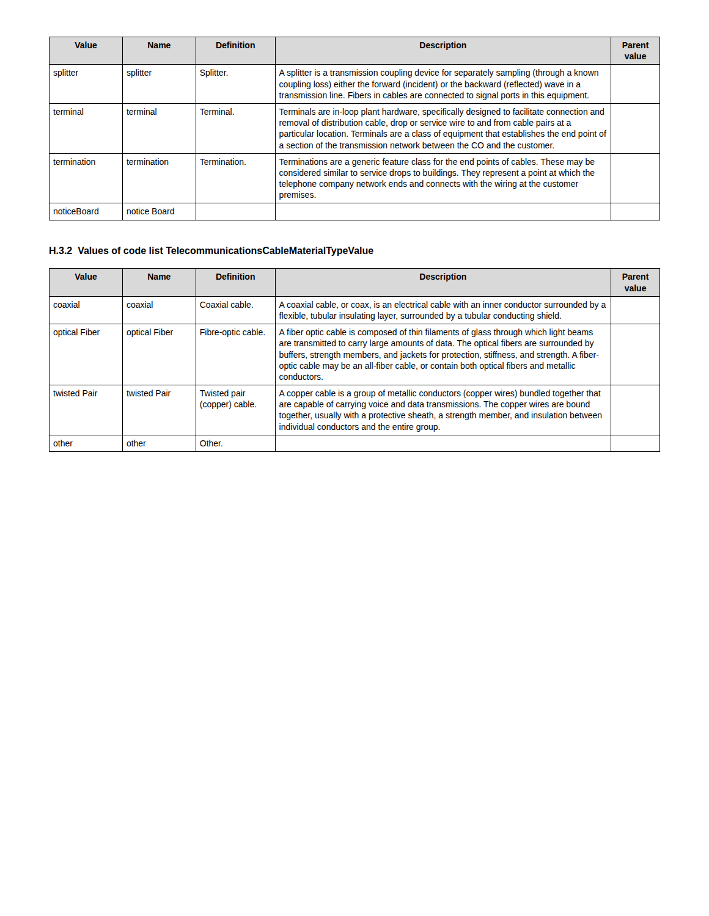| Value | Name | Definition | Description | Parent value |
| --- | --- | --- | --- | --- |
| splitter | splitter | Splitter. | A splitter is a transmission coupling device for separately sampling (through a known coupling loss) either the forward (incident) or the backward (reflected) wave in a transmission line. Fibers in cables are connected to signal ports in this equipment. | |
| terminal | terminal | Terminal. | Terminals are in-loop plant hardware, specifically designed to facilitate connection and removal of distribution cable, drop or service wire to and from cable pairs at a particular location. Terminals are a class of equipment that establishes the end point of a section of the transmission network between the CO and the customer. | |
| termination | termination | Termination. | Terminations are a generic feature class for the end points of cables. These may be considered similar to service drops to buildings. They represent a point at which the telephone company network ends and connects with the wiring at the customer premises. | |
| noticeBoard | notice Board | | | |
H.3.2 Values of code list TelecommunicationsCableMaterialTypeValue
| Value | Name | Definition | Description | Parent value |
| --- | --- | --- | --- | --- |
| coaxial | coaxial | Coaxial cable. | A coaxial cable, or coax, is an electrical cable with an inner conductor surrounded by a flexible, tubular insulating layer, surrounded by a tubular conducting shield. | |
| optical Fiber | optical Fiber | Fibre-optic cable. | A fiber optic cable is composed of thin filaments of glass through which light beams are transmitted to carry large amounts of data. The optical fibers are surrounded by buffers, strength members, and jackets for protection, stiffness, and strength. A fiber-optic cable may be an all-fiber cable, or contain both optical fibers and metallic conductors. | |
| twisted Pair | twisted Pair | Twisted pair (copper) cable. | A copper cable is a group of metallic conductors (copper wires) bundled together that are capable of carrying voice and data transmissions. The copper wires are bound together, usually with a protective sheath, a strength member, and insulation between individual conductors and the entire group. | |
| other | other | Other. | | |